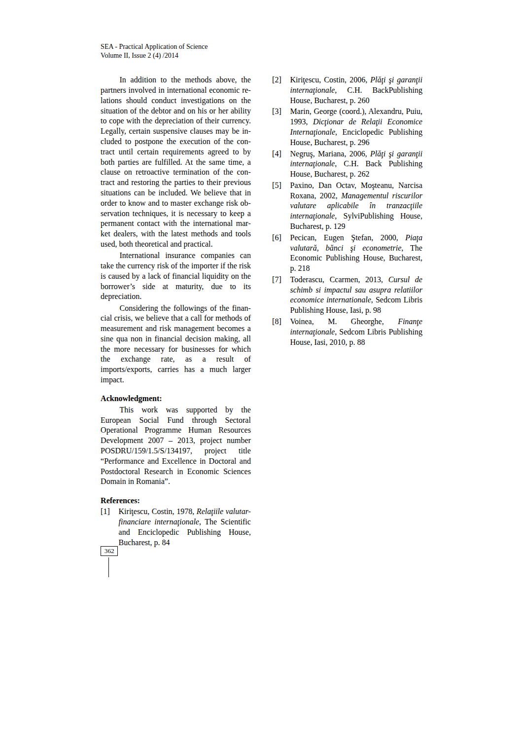SEA - Practical Application of Science
Volume II, Issue 2 (4) /2014
In addition to the methods above, the partners involved in international economic relations should conduct investigations on the situation of the debtor and on his or her ability to cope with the depreciation of their currency. Legally, certain suspensive clauses may be included to postpone the execution of the contract until certain requirements agreed to by both parties are fulfilled. At the same time, a clause on retroactive termination of the contract and restoring the parties to their previous situations can be included. We believe that in order to know and to master exchange risk observation techniques, it is necessary to keep a permanent contact with the international market dealers, with the latest methods and tools used, both theoretical and practical.
International insurance companies can take the currency risk of the importer if the risk is caused by a lack of financial liquidity on the borrower’s side at maturity, due to its depreciation.
Considering the followings of the financial crisis, we believe that a call for methods of measurement and risk management becomes a sine qua non in financial decision making, all the more necessary for businesses for which the exchange rate, as a result of imports/exports, carries has a much larger impact.
Acknowledgment:
This work was supported by the European Social Fund through Sectoral Operational Programme Human Resources Development 2007 – 2013, project number POSDRU/159/1.5/S/134197, project title “Performance and Excellence in Doctoral and Postdoctoral Research in Economic Sciences Domain in Romania”.
References:
[1] Kiriţescu, Costin, 1978, Relaţiile valutar-financiare internaţionale, The Scientific and Enciclopedic Publishing House, Bucharest, p. 84
[2] Kiriţescu, Costin, 2006, Plăţi şi garanţii internaţionale, C.H. BackPublishing House, Bucharest, p. 260
[3] Marin, George (coord.), Alexandru, Puiu, 1993, Dicţionar de Relaţii Economice Internaţionale, Enciclopedic Publishing House, Bucharest, p. 296
[4] Negruş, Mariana, 2006, Plăţi şi garanţii internaţionale, C.H. Back Publishing House, Bucharest, p. 262
[5] Paxino, Dan Octav, Moşteanu, Narcisa Roxana, 2002, Managementul riscurilor valutare aplicabile în tranzacţiile internaţionale, SylviPublishing House, Bucharest, p. 129
[6] Pecican, Eugen Ştefan, 2000, Piaţa valutară, bănci şi econometrie, The Economic Publishing House, Bucharest, p. 218
[7] Toderascu, Ccarmen, 2013, Cursul de schimb si impactul sau asupra relatiilor economice internationale, Sedcom Libris Publishing House, Iasi, p. 98
[8] Voinea, M. Gheorghe, Finanţe internaţionale, Sedcom Libris Publishing House, Iasi, 2010, p. 88
362